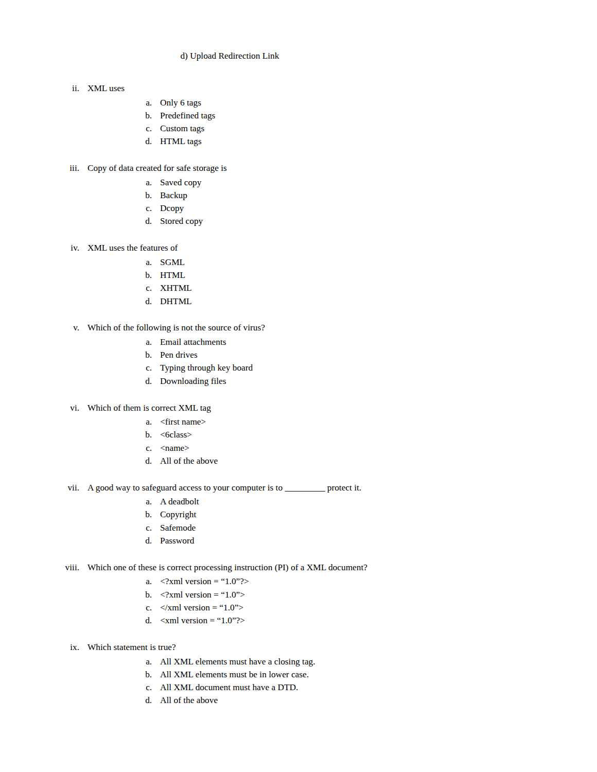d) Upload Redirection Link
XML uses
Only 6 tags
Predefined tags
Custom tags
HTML tags
Copy of data created for safe storage is
Saved copy
Backup
Dcopy
Stored copy
XML uses the features of
SGML
HTML
XHTML
DHTML
Which of the following is not the source of virus?
Email attachments
Pen drives
Typing through key board
Downloading files
Which of them is correct XML tag
<first name>
<6class>
<name>
All of the above
A good way to safeguard access to your computer is to _________ protect it.
A deadbolt
Copyright
Safemode
Password
Which one of these is correct processing instruction (PI) of a XML document?
<?xml version = “1.0”?>
<?xml version = “1.0”>
</xml version = “1.0”>
<xml version = “1.0”?>
Which statement is true?
All XML elements must have a closing tag.
All XML elements must be in lower case.
All XML document must have a DTD.
All of the above